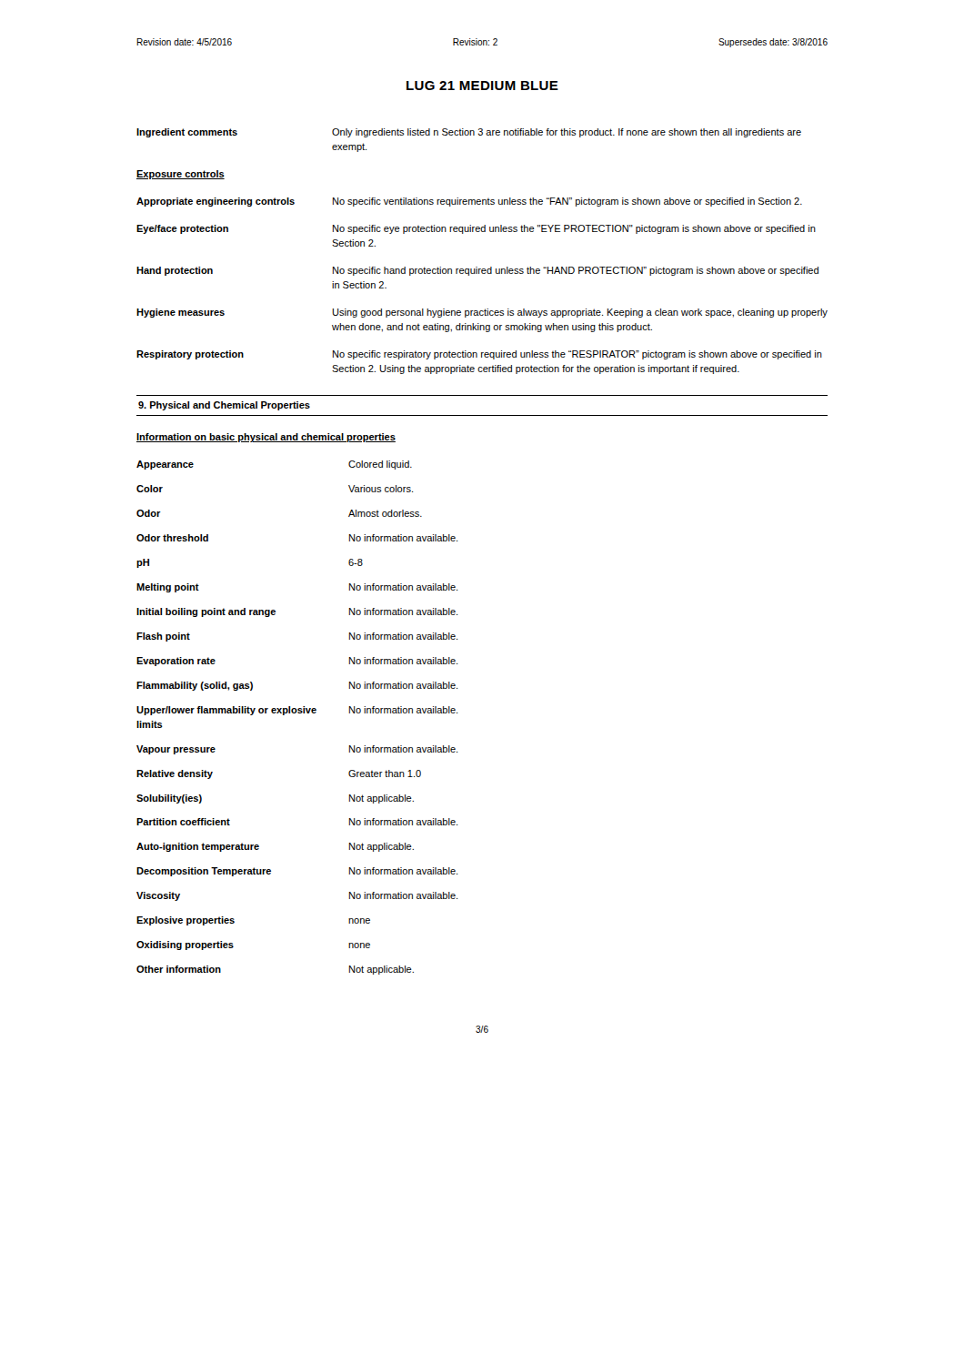Revision date: 4/5/2016 Revision: 2 Supersedes date: 3/8/2016
LUG 21 MEDIUM BLUE
| Ingredient comments | Only ingredients listed n Section 3 are notifiable for this product. If none are shown then all ingredients are exempt. |
| Exposure controls | |
| Appropriate engineering controls | No specific ventilations requirements unless the “FAN” pictogram is shown above or specified in Section 2. |
| Eye/face protection | No specific eye protection required unless the "EYE PROTECTION" pictogram is shown above or specified in Section 2. |
| Hand protection | No specific hand protection required unless the “HAND PROTECTION” pictogram is shown above or specified in Section 2. |
| Hygiene measures | Using good personal hygiene practices is always appropriate. Keeping a clean work space, cleaning up properly when done, and not eating, drinking or smoking when using this product. |
| Respiratory protection | No specific respiratory protection required unless the “RESPIRATOR” pictogram is shown above or specified in Section 2. Using the appropriate certified protection for the operation is important if required. |
9. Physical and Chemical Properties
Information on basic physical and chemical properties
| Appearance | Colored liquid. |
| Color | Various colors. |
| Odor | Almost odorless. |
| Odor threshold | No information available. |
| pH | 6-8 |
| Melting point | No information available. |
| Initial boiling point and range | No information available. |
| Flash point | No information available. |
| Evaporation rate | No information available. |
| Flammability (solid, gas) | No information available. |
| Upper/lower flammability or explosive limits | No information available. |
| Vapour pressure | No information available. |
| Relative density | Greater than 1.0 |
| Solubility(ies) | Not applicable. |
| Partition coefficient | No information available. |
| Auto-ignition temperature | Not applicable. |
| Decomposition Temperature | No information available. |
| Viscosity | No information available. |
| Explosive properties | none |
| Oxidising properties | none |
| Other information | Not applicable. |
3/6